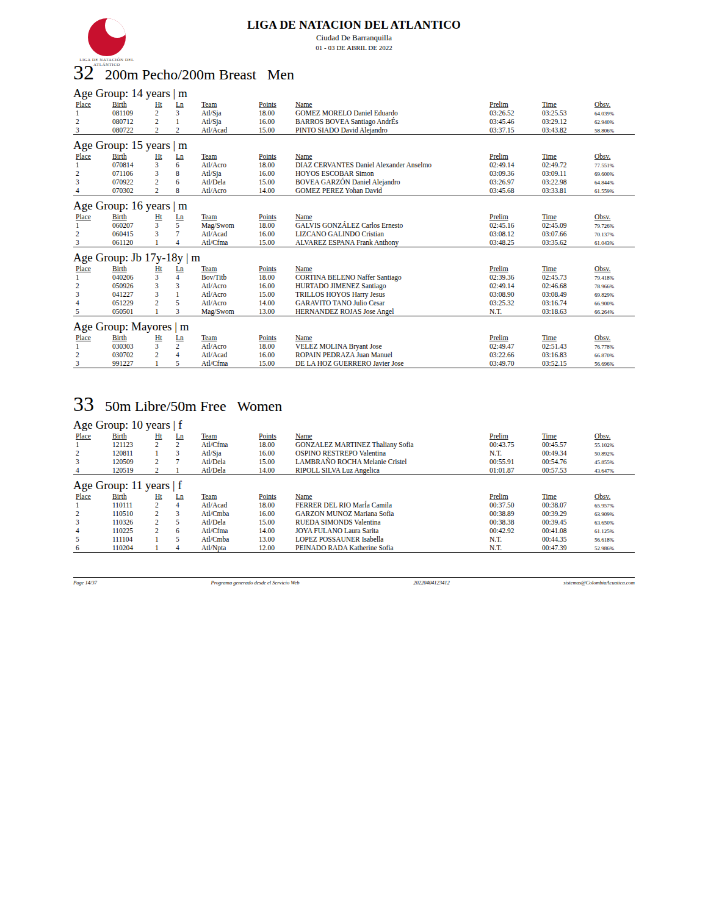LIGA DE NATACIÓN DEL ATLÁNTICO
LIGA DE NATACION DEL ATLANTICO
Ciudad De Barranquilla
01 - 03 DE ABRIL DE 2022
32 200m Pecho/200m Breast Men
Age Group: 14 years | m
| Place | Birth | Ht | Ln | Team | Points | Name | Prelim | Time | Obsv. |
| --- | --- | --- | --- | --- | --- | --- | --- | --- | --- |
| 1 | 081109 | 2 | 3 | Atl/Sja | 18.00 | GOMEZ MORELO Daniel Eduardo | 03:26.52 | 03:25.53 | 64.039% |
| 2 | 080712 | 2 | 1 | Atl/Sja | 16.00 | BARROS BOVEA Santiago AndrÉs | 03:45.46 | 03:29.12 | 62.940% |
| 3 | 080722 | 2 | 2 | Atl/Acad | 15.00 | PINTO SIADO David Alejandro | 03:37.15 | 03:43.82 | 58.806% |
Age Group: 15 years | m
| Place | Birth | Ht | Ln | Team | Points | Name | Prelim | Time | Obsv. |
| --- | --- | --- | --- | --- | --- | --- | --- | --- | --- |
| 1 | 070814 | 3 | 6 | Atl/Acro | 18.00 | DIAZ CERVANTES Daniel Alexander Anselmo | 02:49.14 | 02:49.72 | 77.551% |
| 2 | 071106 | 3 | 8 | Atl/Sja | 16.00 | HOYOS ESCOBAR Simon | 03:09.36 | 03:09.11 | 69.600% |
| 3 | 070922 | 2 | 6 | Atl/Dela | 15.00 | BOVEA GARZÓN Daniel Alejandro | 03:26.97 | 03:22.98 | 64.844% |
| 4 | 070302 | 2 | 8 | Atl/Acro | 14.00 | GOMEZ PEREZ Yohan David | 03:45.68 | 03:33.81 | 61.559% |
Age Group: 16 years | m
| Place | Birth | Ht | Ln | Team | Points | Name | Prelim | Time | Obsv. |
| --- | --- | --- | --- | --- | --- | --- | --- | --- | --- |
| 1 | 060207 | 3 | 5 | Mag/Swom | 18.00 | GALVIS GONZÁLEZ Carlos Ernesto | 02:45.16 | 02:45.09 | 79.726% |
| 2 | 060415 | 3 | 7 | Atl/Acad | 16.00 | LIZCANO GALINDO Cristian | 03:08.12 | 03:07.66 | 70.137% |
| 3 | 061120 | 1 | 4 | Atl/Cfma | 15.00 | ALVAREZ ESPANA Frank Anthony | 03:48.25 | 03:35.62 | 61.043% |
Age Group: Jb 17y-18y | m
| Place | Birth | Ht | Ln | Team | Points | Name | Prelim | Time | Obsv. |
| --- | --- | --- | --- | --- | --- | --- | --- | --- | --- |
| 1 | 040206 | 3 | 4 | Bov/Titb | 18.00 | CORTINA BELENO Naffer Santiago | 02:39.36 | 02:45.73 | 79.418% |
| 2 | 050926 | 3 | 3 | Atl/Acro | 16.00 | HURTADO JIMENEZ Santiago | 02:49.14 | 02:46.68 | 78.966% |
| 3 | 041227 | 3 | 1 | Atl/Acro | 15.00 | TRILLOS HOYOS Harry Jesus | 03:08.90 | 03:08.49 | 69.829% |
| 4 | 051229 | 2 | 5 | Atl/Acro | 14.00 | GARAVITO TANO Julio Cesar | 03:25.32 | 03:16.74 | 66.900% |
| 5 | 050501 | 1 | 3 | Mag/Swom | 13.00 | HERNANDEZ ROJAS Jose Angel | N.T. | 03:18.63 | 66.264% |
Age Group: Mayores | m
| Place | Birth | Ht | Ln | Team | Points | Name | Prelim | Time | Obsv. |
| --- | --- | --- | --- | --- | --- | --- | --- | --- | --- |
| 1 | 030303 | 3 | 2 | Atl/Acro | 18.00 | VELEZ MOLINA Bryant Jose | 02:49.47 | 02:51.43 | 76.778% |
| 2 | 030702 | 2 | 4 | Atl/Acad | 16.00 | ROPAIN PEDRAZA Juan Manuel | 03:22.66 | 03:16.83 | 66.870% |
| 3 | 991227 | 1 | 5 | Atl/Cfma | 15.00 | DE LA HOZ GUERRERO Javier Jose | 03:49.70 | 03:52.15 | 56.696% |
33 50m Libre/50m Free Women
Age Group: 10 years | f
| Place | Birth | Ht | Ln | Team | Points | Name | Prelim | Time | Obsv. |
| --- | --- | --- | --- | --- | --- | --- | --- | --- | --- |
| 1 | 121123 | 2 | 2 | Atl/Cfma | 18.00 | GONZALEZ MARTINEZ Thaliany Sofia | 00:43.75 | 00:45.57 | 55.102% |
| 2 | 120811 | 1 | 3 | Atl/Sja | 16.00 | OSPINO RESTREPO Valentina | N.T. | 00:49.34 | 50.892% |
| 3 | 120509 | 2 | 7 | Atl/Dela | 15.00 | LAMBRAÑO ROCHA Melanie Cristel | 00:55.91 | 00:54.76 | 45.855% |
| 4 | 120519 | 2 | 1 | Atl/Dela | 14.00 | RIPOLL SILVA Luz Angelica | 01:01.87 | 00:57.53 | 43.647% |
Age Group: 11 years | f
| Place | Birth | Ht | Ln | Team | Points | Name | Prelim | Time | Obsv. |
| --- | --- | --- | --- | --- | --- | --- | --- | --- | --- |
| 1 | 110111 | 2 | 4 | Atl/Acad | 18.00 | FERRER DEL RIO MarÍa Camila | 00:37.50 | 00:38.07 | 65.957% |
| 2 | 110510 | 2 | 3 | Atl/Cmba | 16.00 | GARZON MUNOZ Mariana Sofia | 00:38.89 | 00:39.29 | 63.909% |
| 3 | 110326 | 2 | 5 | Atl/Dela | 15.00 | RUEDA SIMONDS Valentina | 00:38.38 | 00:39.45 | 63.650% |
| 4 | 110225 | 2 | 6 | Atl/Cfma | 14.00 | JOYA FULANO Laura Sarita | 00:42.92 | 00:41.08 | 61.125% |
| 5 | 111104 | 1 | 5 | Atl/Cmba | 13.00 | LOPEZ POSSAUNER Isabella | N.T. | 00:44.35 | 56.618% |
| 6 | 110204 | 1 | 4 | Atl/Npta | 12.00 | PEINADO RADA Katherine Sofia | N.T. | 00:47.39 | 52.986% |
Page 14/37 Programa generado desde el Servicio Web 20220404123412 sistemas@ColombiaAcuatica.com